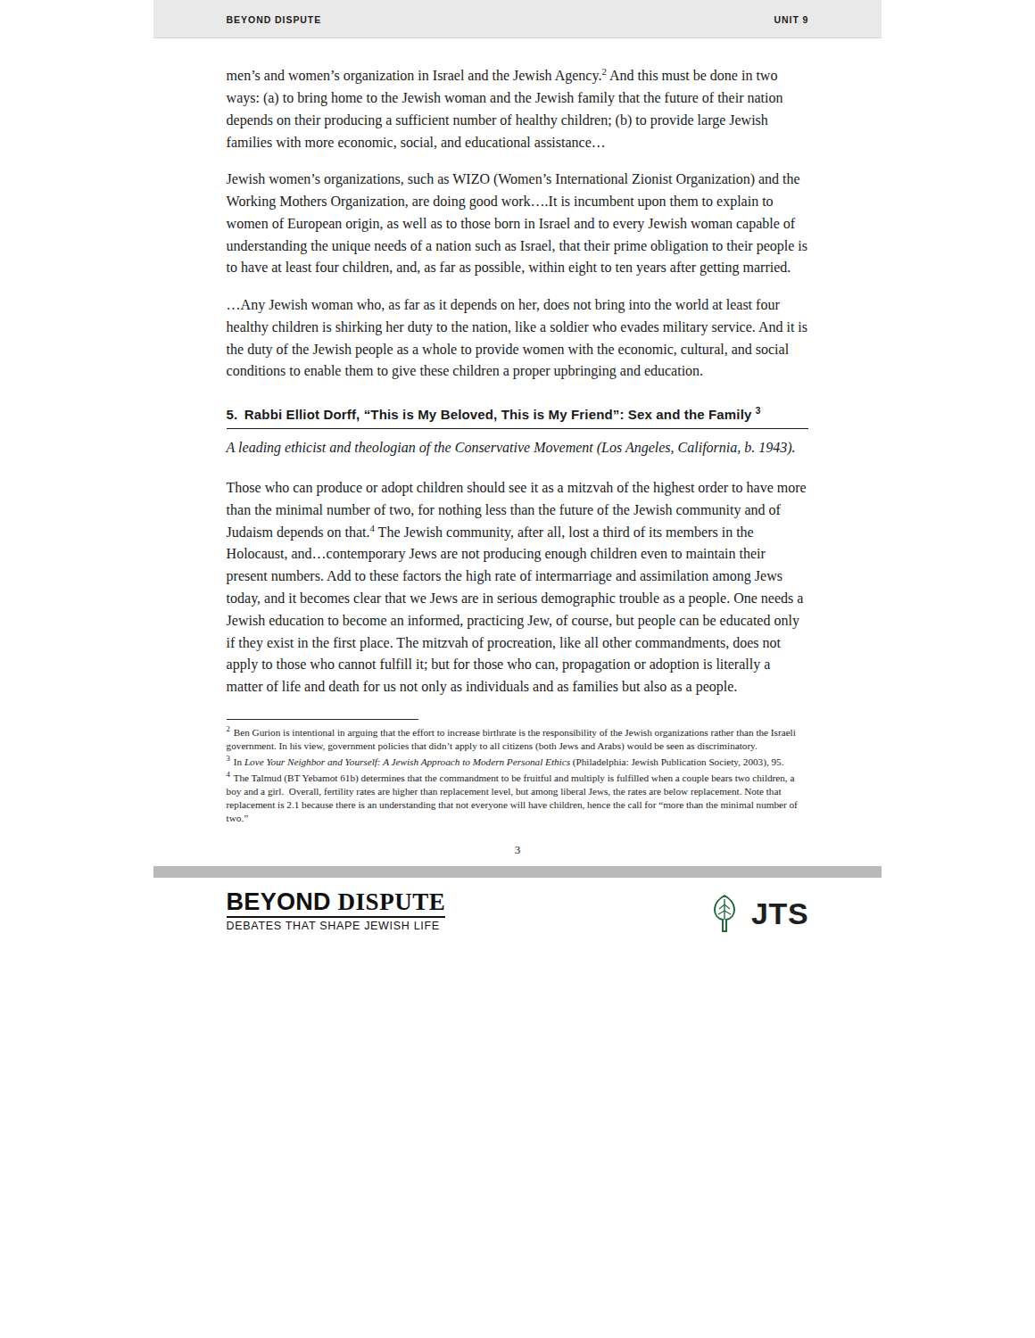BEYOND DISPUTE UNIT 9
men’s and women’s organization in Israel and the Jewish Agency.2 And this must be done in two ways: (a) to bring home to the Jewish woman and the Jewish family that the future of their nation depends on their producing a sufficient number of healthy children; (b) to provide large Jewish families with more economic, social, and educational assistance…
Jewish women’s organizations, such as WIZO (Women’s International Zionist Organization) and the Working Mothers Organization, are doing good work….It is incumbent upon them to explain to women of European origin, as well as to those born in Israel and to every Jewish woman capable of understanding the unique needs of a nation such as Israel, that their prime obligation to their people is to have at least four children, and, as far as possible, within eight to ten years after getting married.
…Any Jewish woman who, as far as it depends on her, does not bring into the world at least four healthy children is shirking her duty to the nation, like a soldier who evades military service. And it is the duty of the Jewish people as a whole to provide women with the economic, cultural, and social conditions to enable them to give these children a proper upbringing and education.
5. Rabbi Elliot Dorff, “This is My Beloved, This is My Friend”: Sex and the Family 3
A leading ethicist and theologian of the Conservative Movement (Los Angeles, California, b. 1943).
Those who can produce or adopt children should see it as a mitzvah of the highest order to have more than the minimal number of two, for nothing less than the future of the Jewish community and of Judaism depends on that.4 The Jewish community, after all, lost a third of its members in the Holocaust, and…contemporary Jews are not producing enough children even to maintain their present numbers. Add to these factors the high rate of intermarriage and assimilation among Jews today, and it becomes clear that we Jews are in serious demographic trouble as a people. One needs a Jewish education to become an informed, practicing Jew, of course, but people can be educated only if they exist in the first place. The mitzvah of procreation, like all other commandments, does not apply to those who cannot fulfill it; but for those who can, propagation or adoption is literally a matter of life and death for us not only as individuals and as families but also as a people.
2 Ben Gurion is intentional in arguing that the effort to increase birthrate is the responsibility of the Jewish organizations rather than the Israeli government. In his view, government policies that didn’t apply to all citizens (both Jews and Arabs) would be seen as discriminatory.
3 In Love Your Neighbor and Yourself: A Jewish Approach to Modern Personal Ethics (Philadelphia: Jewish Publication Society, 2003), 95.
4 The Talmud (BT Yebamot 61b) determines that the commandment to be fruitful and multiply is fulfilled when a couple bears two children, a boy and a girl. Overall, fertility rates are higher than replacement level, but among liberal Jews, the rates are below replacement. Note that replacement is 2.1 because there is an understanding that not everyone will have children, hence the call for “more than the minimal number of two.”
3
BEYOND DISPUTE
DEBATES THAT SHAPE JEWISH LIFE
JTS